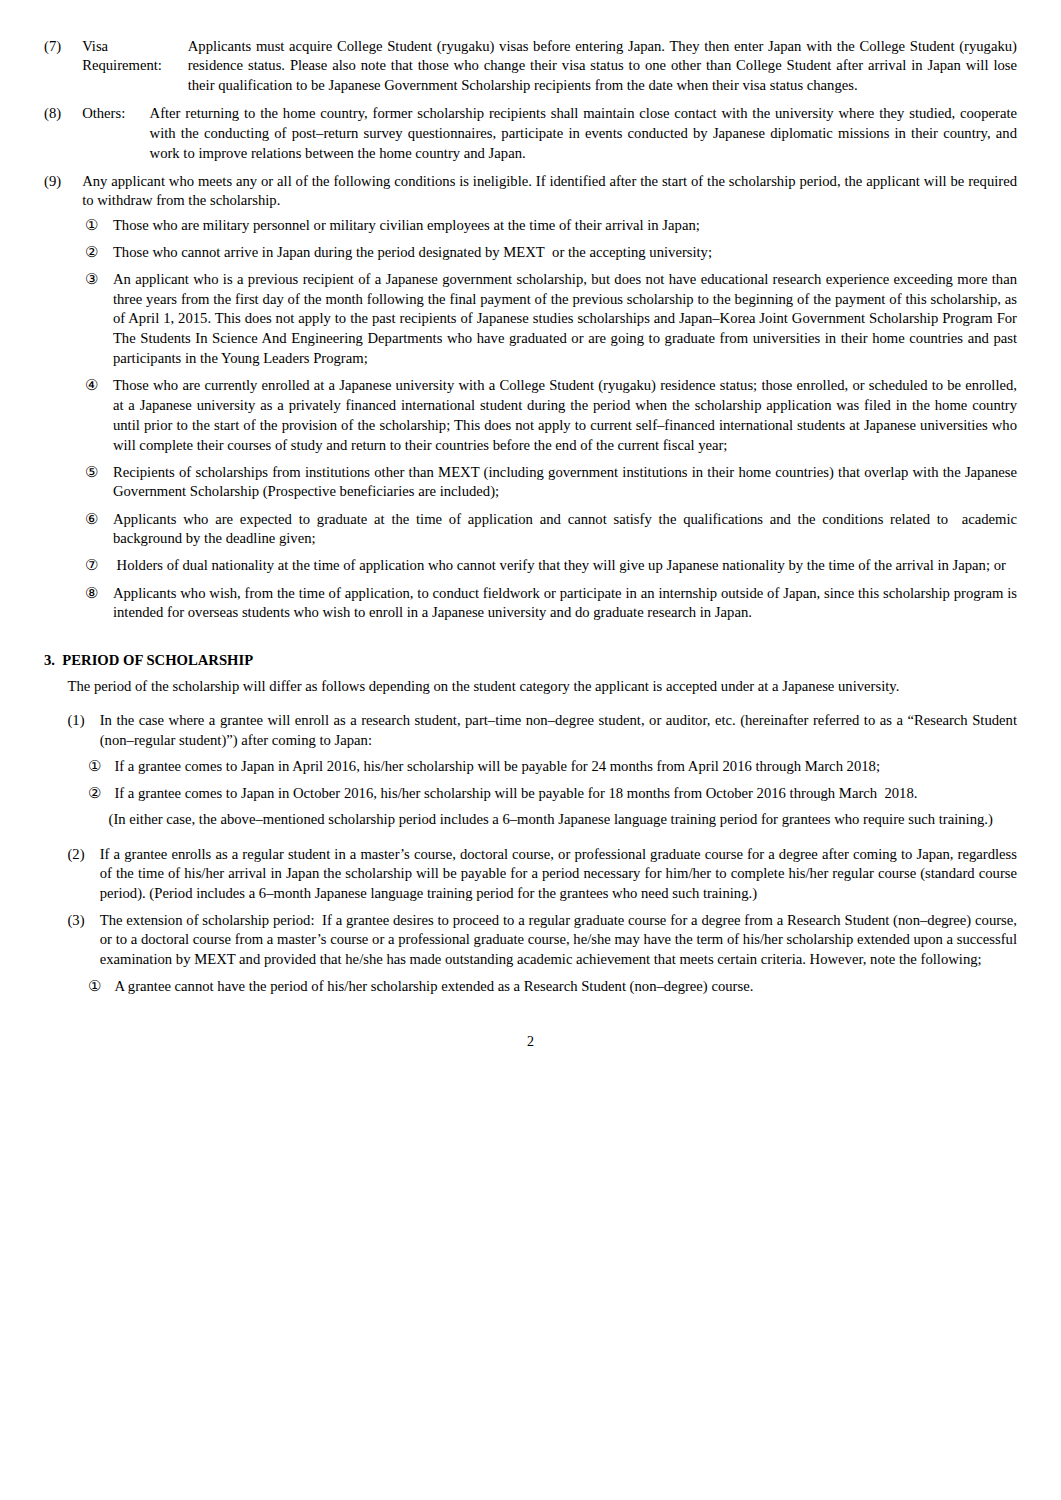(7)
Visa Requirement:
Applicants must acquire College Student (ryugaku) visas before entering Japan. They then enter Japan with the College Student (ryugaku) residence status. Please also note that those who change their visa status to one other than College Student after arrival in Japan will lose their qualification to be Japanese Government Scholarship recipients from the date when their visa status changes.
(8)
Others:
After returning to the home country, former scholarship recipients shall maintain close contact with the university where they studied, cooperate with the conducting of post–return survey questionnaires, participate in events conducted by Japanese diplomatic missions in their country, and work to improve relations between the home country and Japan.
(9)
Any applicant who meets any or all of the following conditions is ineligible. If identified after the start of the scholarship period, the applicant will be required to withdraw from the scholarship.
① Those who are military personnel or military civilian employees at the time of their arrival in Japan;
② Those who cannot arrive in Japan during the period designated by MEXT or the accepting university;
③ An applicant who is a previous recipient of a Japanese government scholarship, but does not have educational research experience exceeding more than three years from the first day of the month following the final payment of the previous scholarship to the beginning of the payment of this scholarship, as of April 1, 2015. This does not apply to the past recipients of Japanese studies scholarships and Japan–Korea Joint Government Scholarship Program For The Students In Science And Engineering Departments who have graduated or are going to graduate from universities in their home countries and past participants in the Young Leaders Program;
④ Those who are currently enrolled at a Japanese university with a College Student (ryugaku) residence status; those enrolled, or scheduled to be enrolled, at a Japanese university as a privately financed international student during the period when the scholarship application was filed in the home country until prior to the start of the provision of the scholarship; This does not apply to current self–financed international students at Japanese universities who will complete their courses of study and return to their countries before the end of the current fiscal year;
⑤ Recipients of scholarships from institutions other than MEXT (including government institutions in their home countries) that overlap with the Japanese Government Scholarship (Prospective beneficiaries are included);
⑥ Applicants who are expected to graduate at the time of application and cannot satisfy the qualifications and the conditions related to academic background by the deadline given;
⑦ Holders of dual nationality at the time of application who cannot verify that they will give up Japanese nationality by the time of the arrival in Japan; or
⑧ Applicants who wish, from the time of application, to conduct fieldwork or participate in an internship outside of Japan, since this scholarship program is intended for overseas students who wish to enroll in a Japanese university and do graduate research in Japan.
3. PERIOD OF SCHOLARSHIP
The period of the scholarship will differ as follows depending on the student category the applicant is accepted under at a Japanese university.
(1)
In the case where a grantee will enroll as a research student, part–time non–degree student, or auditor, etc. (hereinafter referred to as a “Research Student (non–regular student)”) after coming to Japan:
①
If a grantee comes to Japan in April 2016, his/her scholarship will be payable for 24 months from April 2016 through March 2018;
②
If a grantee comes to Japan in October 2016, his/her scholarship will be payable for 18 months from October 2016 through March 2018.
(In either case, the above–mentioned scholarship period includes a 6–month Japanese language training period for grantees who require such training.)
(2)
If a grantee enrolls as a regular student in a master’s course, doctoral course, or professional graduate course for a degree after coming to Japan, regardless of the time of his/her arrival in Japan the scholarship will be payable for a period necessary for him/her to complete his/her regular course (standard course period). (Period includes a 6–month Japanese language training period for the grantees who need such training.)
(3)
The extension of scholarship period: If a grantee desires to proceed to a regular graduate course for a degree from a Research Student (non–degree) course, or to a doctoral course from a master’s course or a professional graduate course, he/she may have the term of his/her scholarship extended upon a successful examination by MEXT and provided that he/she has made outstanding academic achievement that meets certain criteria. However, note the following;
①
A grantee cannot have the period of his/her scholarship extended as a Research Student (non–degree) course.
2